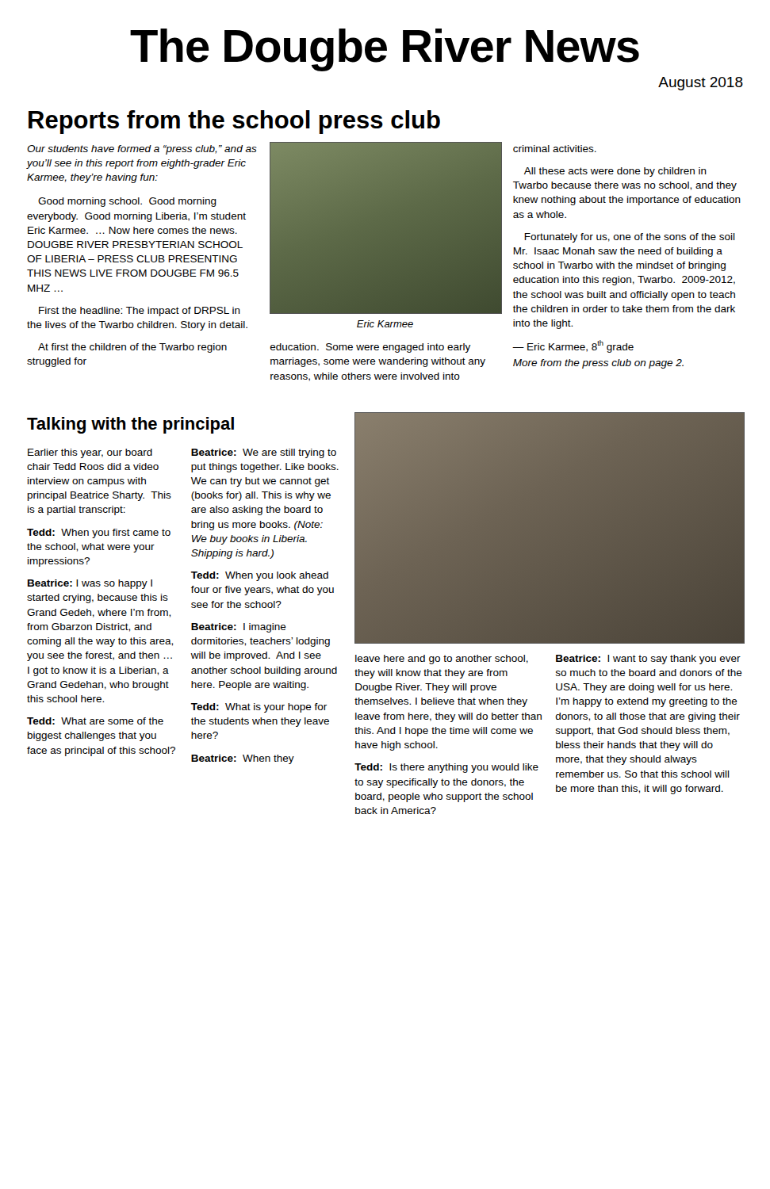The Dougbe River News
August 2018
Reports from the school press club
Our students have formed a “press club,” and as you’ll see in this report from eighth-grader Eric Karmee, they’re having fun:
Good morning school. Good morning everybody. Good morning Liberia, I’m student Eric Karmee. … Now here comes the news. DOUGBE RIVER PRESBYTERIAN SCHOOL OF LIBERIA – PRESS CLUB PRESENTING THIS NEWS LIVE FROM DOUGBE FM 96.5 MHZ …
First the headline: The impact of DRPSL in the lives of the Twarbo children. Story in detail.
At first the children of the Twarbo region struggled for
Eric Karmee
education. Some were engaged into early marriages, some were wandering without any reasons, while others were involved into
criminal activities.
All these acts were done by children in Twarbo because there was no school, and they knew nothing about the importance of education as a whole.
Fortunately for us, one of the sons of the soil Mr. Isaac Monah saw the need of building a school in Twarbo with the mindset of bringing education into this region, Twarbo. 2009-2012, the school was built and officially open to teach the children in order to take them from the dark into the light.
— Eric Karmee, 8th grade
More from the press club on page 2.
Talking with the principal
Earlier this year, our board chair Tedd Roos did a video interview on campus with principal Beatrice Sharty. This is a partial transcript:
Tedd: When you first came to the school, what were your impressions?
Beatrice: I was so happy I started crying, because this is Grand Gedeh, where I’m from, from Gbarzon District, and coming all the way to this area, you see the forest, and then … I got to know it is a Liberian, a Grand Gedehan, who brought this school here.
Tedd: What are some of the biggest challenges that you face as principal of this school?
Beatrice: We are still trying to put things together. Like books. We can try but we cannot get (books for) all. This is why we are also asking the board to bring us more books. (Note: We buy books in Liberia. Shipping is hard.)
Tedd: When you look ahead four or five years, what do you see for the school?
Beatrice: I imagine dormitories, teachers’ lodging will be improved. And I see another school building around here. People are waiting.
Tedd: What is your hope for the students when they leave here?
Beatrice: When they
leave here and go to another school, they will know that they are from Dougbe River. They will prove themselves. I believe that when they leave from here, they will do better than this. And I hope the time will come we have high school.
Tedd: Is there anything you would like to say specifically to the donors, the board, people who support the school back in America?
Beatrice: I want to say thank you ever so much to the board and donors of the USA. They are doing well for us here. I’m happy to extend my greeting to the donors, to all those that are giving their support, that God should bless them, bless their hands that they will do more, that they should always remember us. So that this school will be more than this, it will go forward.